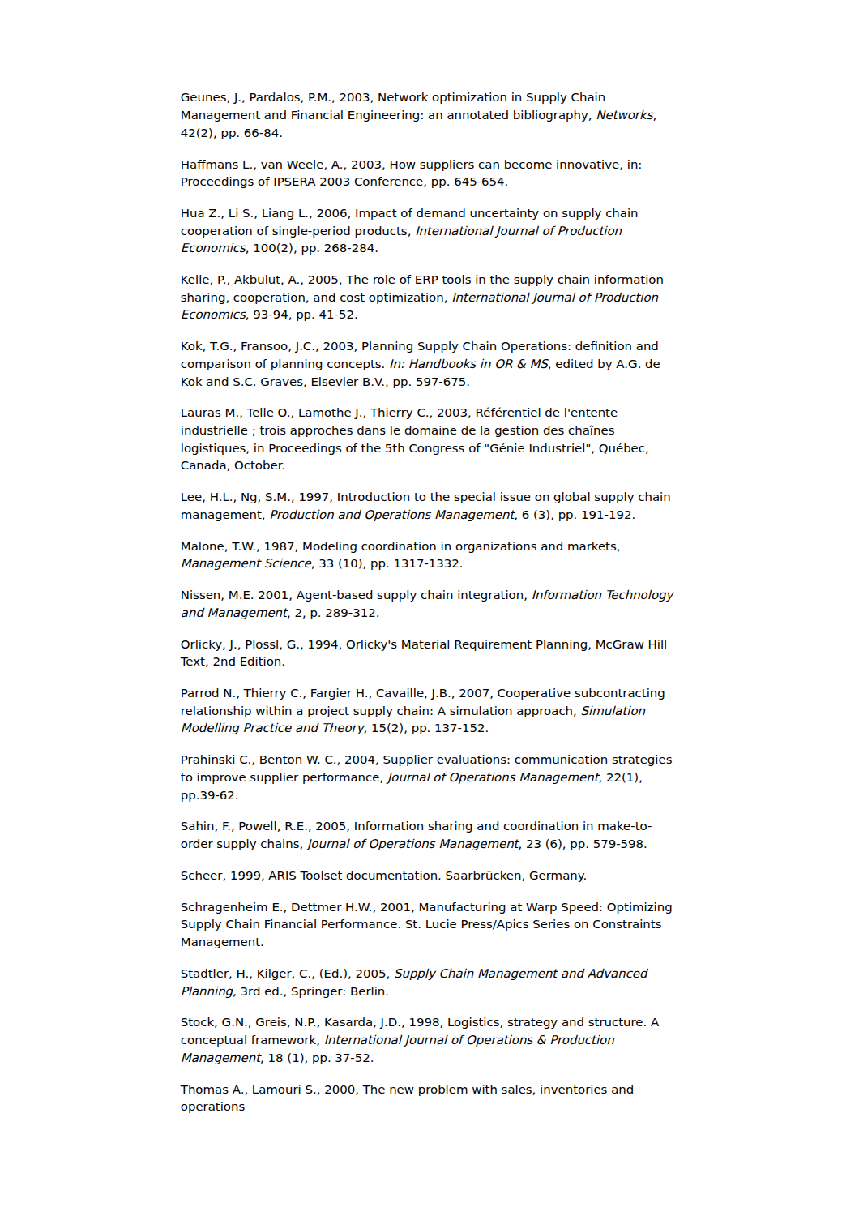Geunes, J., Pardalos, P.M., 2003, Network optimization in Supply Chain Management and Financial Engineering: an annotated bibliography, Networks, 42(2), pp. 66-84.
Haffmans L., van Weele, A., 2003, How suppliers can become innovative, in: Proceedings of IPSERA 2003 Conference, pp. 645-654.
Hua Z., Li S., Liang L., 2006, Impact of demand uncertainty on supply chain cooperation of single-period products, International Journal of Production Economics, 100(2), pp. 268-284.
Kelle, P., Akbulut, A., 2005, The role of ERP tools in the supply chain information sharing, cooperation, and cost optimization, International Journal of Production Economics, 93-94, pp. 41-52.
Kok, T.G., Fransoo, J.C., 2003, Planning Supply Chain Operations: definition and comparison of planning concepts. In: Handbooks in OR & MS, edited by A.G. de Kok and S.C. Graves, Elsevier B.V., pp. 597-675.
Lauras M., Telle O., Lamothe J., Thierry C., 2003, Référentiel de l'entente industrielle ; trois approches dans le domaine de la gestion des chaînes logistiques, in Proceedings of the 5th Congress of "Génie Industriel", Québec, Canada, October.
Lee, H.L., Ng, S.M., 1997, Introduction to the special issue on global supply chain management, Production and Operations Management, 6 (3), pp. 191-192.
Malone, T.W., 1987, Modeling coordination in organizations and markets, Management Science, 33 (10), pp. 1317-1332.
Nissen, M.E. 2001, Agent-based supply chain integration, Information Technology and Management, 2, p. 289-312.
Orlicky, J., Plossl, G., 1994, Orlicky's Material Requirement Planning, McGraw Hill Text, 2nd Edition.
Parrod N., Thierry C., Fargier H., Cavaille, J.B., 2007, Cooperative subcontracting relationship within a project supply chain: A simulation approach, Simulation Modelling Practice and Theory, 15(2), pp. 137-152.
Prahinski C., Benton W. C., 2004, Supplier evaluations: communication strategies to improve supplier performance, Journal of Operations Management, 22(1), pp.39-62.
Sahin, F., Powell, R.E., 2005, Information sharing and coordination in make-to-order supply chains, Journal of Operations Management, 23 (6), pp. 579-598.
Scheer, 1999, ARIS Toolset documentation. Saarbrücken, Germany.
Schragenheim E., Dettmer H.W., 2001, Manufacturing at Warp Speed: Optimizing Supply Chain Financial Performance. St. Lucie Press/Apics Series on Constraints Management.
Stadtler, H., Kilger, C., (Ed.), 2005, Supply Chain Management and Advanced Planning, 3rd ed., Springer: Berlin.
Stock, G.N., Greis, N.P., Kasarda, J.D., 1998, Logistics, strategy and structure. A conceptual framework, International Journal of Operations & Production Management, 18 (1), pp. 37-52.
Thomas A., Lamouri S., 2000, The new problem with sales, inventories and operations